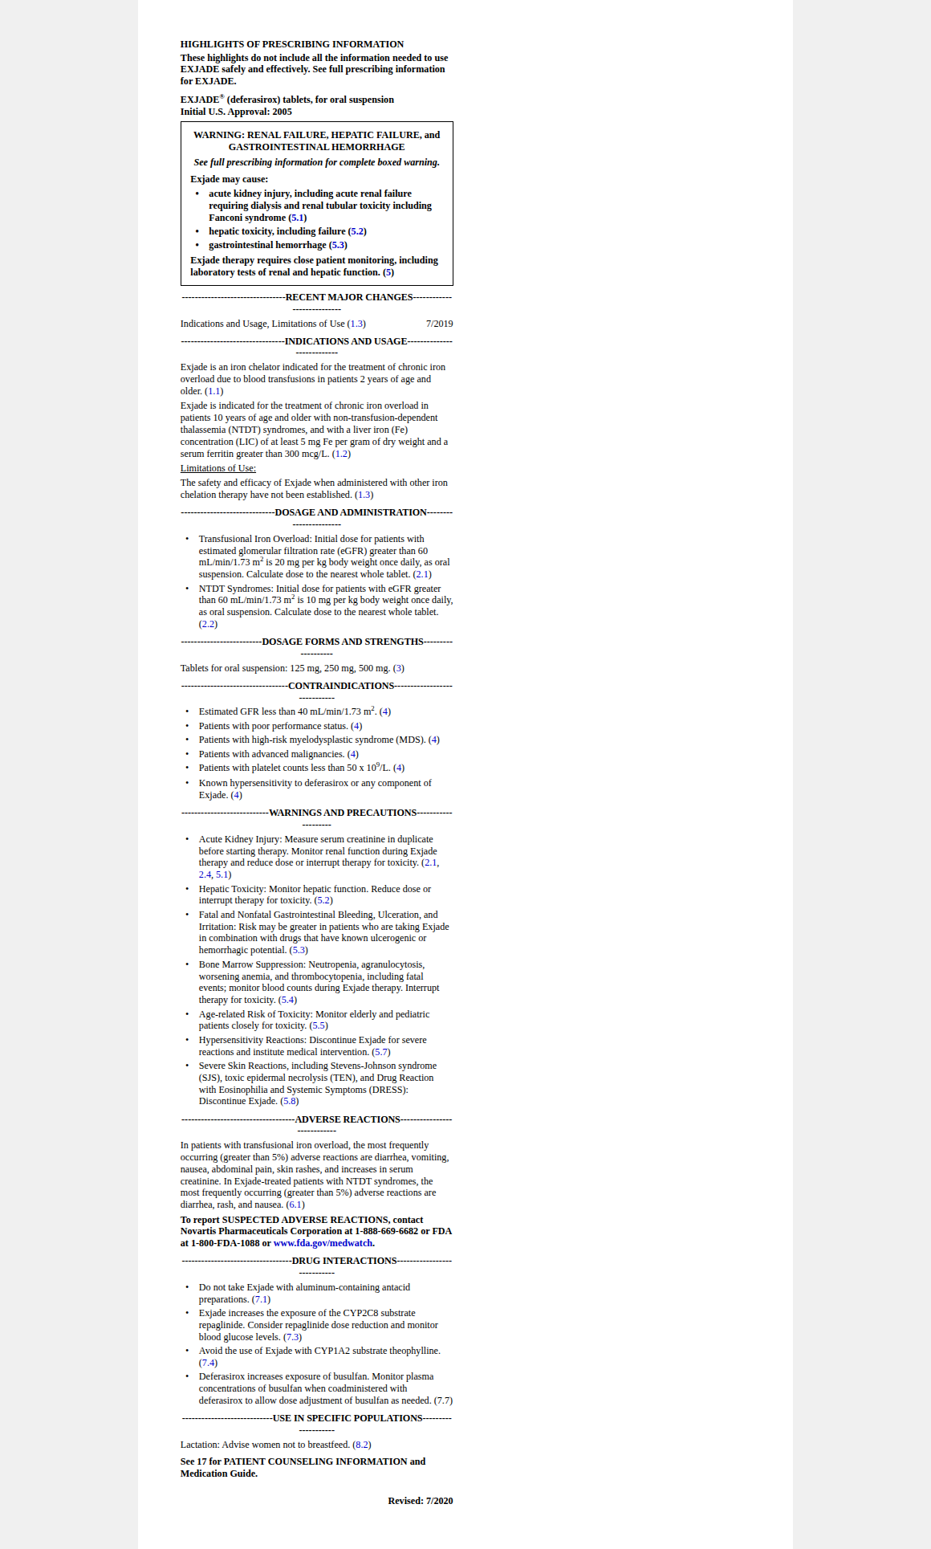HIGHLIGHTS OF PRESCRIBING INFORMATION
These highlights do not include all the information needed to use EXJADE safely and effectively. See full prescribing information for EXJADE.
EXJADE® (deferasirox) tablets, for oral suspension
Initial U.S. Approval: 2005
WARNING: RENAL FAILURE, HEPATIC FAILURE, and GASTROINTESTINAL HEMORRHAGE
See full prescribing information for complete boxed warning.
Exjade may cause:
acute kidney injury, including acute renal failure requiring dialysis and renal tubular toxicity including Fanconi syndrome (5.1)
hepatic toxicity, including failure (5.2)
gastrointestinal hemorrhage (5.3)
Exjade therapy requires close patient monitoring, including laboratory tests of renal and hepatic function. (5)
--------------------------------RECENT MAJOR CHANGES---------------------------
Indications and Usage, Limitations of Use (1.3) 7/2019
--------------------------------INDICATIONS AND USAGE---------------------------
Exjade is an iron chelator indicated for the treatment of chronic iron overload due to blood transfusions in patients 2 years of age and older. (1.1)
Exjade is indicated for the treatment of chronic iron overload in patients 10 years of age and older with non-transfusion-dependent thalassemia (NTDT) syndromes, and with a liver iron (Fe) concentration (LIC) of at least 5 mg Fe per gram of dry weight and a serum ferritin greater than 300 mcg/L. (1.2)
Limitations of Use:
The safety and efficacy of Exjade when administered with other iron chelation therapy have not been established. (1.3)
-----------------------------DOSAGE AND ADMINISTRATION-----------------------
Transfusional Iron Overload: Initial dose for patients with estimated glomerular filtration rate (eGFR) greater than 60 mL/min/1.73 m2 is 20 mg per kg body weight once daily, as oral suspension. Calculate dose to the nearest whole tablet. (2.1)
NTDT Syndromes: Initial dose for patients with eGFR greater than 60 mL/min/1.73 m2 is 10 mg per kg body weight once daily, as oral suspension. Calculate dose to the nearest whole tablet. (2.2)
-------------------------DOSAGE FORMS AND STRENGTHS-------------------
Tablets for oral suspension: 125 mg, 250 mg, 500 mg. (3)
---------------------------------CONTRAINDICATIONS-----------------------------
Estimated GFR less than 40 mL/min/1.73 m2. (4)
Patients with poor performance status. (4)
Patients with high-risk myelodysplastic syndrome (MDS). (4)
Patients with advanced malignancies. (4)
Patients with platelet counts less than 50 x 109/L. (4)
Known hypersensitivity to deferasirox or any component of Exjade. (4)
---------------------------WARNINGS AND PRECAUTIONS--------------------
Acute Kidney Injury: Measure serum creatinine in duplicate before starting therapy. Monitor renal function during Exjade therapy and reduce dose or interrupt therapy for toxicity. (2.1, 2.4, 5.1)
Hepatic Toxicity: Monitor hepatic function. Reduce dose or interrupt therapy for toxicity. (5.2)
Fatal and Nonfatal Gastrointestinal Bleeding, Ulceration, and Irritation: Risk may be greater in patients who are taking Exjade in combination with drugs that have known ulcerogenic or hemorrhagic potential. (5.3)
Bone Marrow Suppression: Neutropenia, agranulocytosis, worsening anemia, and thrombocytopenia, including fatal events; monitor blood counts during Exjade therapy. Interrupt therapy for toxicity. (5.4)
Age-related Risk of Toxicity: Monitor elderly and pediatric patients closely for toxicity. (5.5)
Hypersensitivity Reactions: Discontinue Exjade for severe reactions and institute medical intervention. (5.7)
Severe Skin Reactions, including Stevens-Johnson syndrome (SJS), toxic epidermal necrolysis (TEN), and Drug Reaction with Eosinophilia and Systemic Symptoms (DRESS): Discontinue Exjade. (5.8)
-----------------------------------ADVERSE REACTIONS----------------------------
In patients with transfusional iron overload, the most frequently occurring (greater than 5%) adverse reactions are diarrhea, vomiting, nausea, abdominal pain, skin rashes, and increases in serum creatinine. In Exjade-treated patients with NTDT syndromes, the most frequently occurring (greater than 5%) adverse reactions are diarrhea, rash, and nausea. (6.1)
To report SUSPECTED ADVERSE REACTIONS, contact Novartis Pharmaceuticals Corporation at 1-888-669-6682 or FDA at 1-800-FDA-1088 or www.fda.gov/medwatch.
----------------------------------DRUG INTERACTIONS----------------------------
Do not take Exjade with aluminum-containing antacid preparations. (7.1)
Exjade increases the exposure of the CYP2C8 substrate repaglinide. Consider repaglinide dose reduction and monitor blood glucose levels. (7.3)
Avoid the use of Exjade with CYP1A2 substrate theophylline. (7.4)
Deferasirox increases exposure of busulfan. Monitor plasma concentrations of busulfan when coadministered with deferasirox to allow dose adjustment of busulfan as needed. (7.7)
----------------------------USE IN SPECIFIC POPULATIONS--------------------
Lactation: Advise women not to breastfeed. (8.2)
See 17 for PATIENT COUNSELING INFORMATION and Medication Guide.
Revised: 7/2020